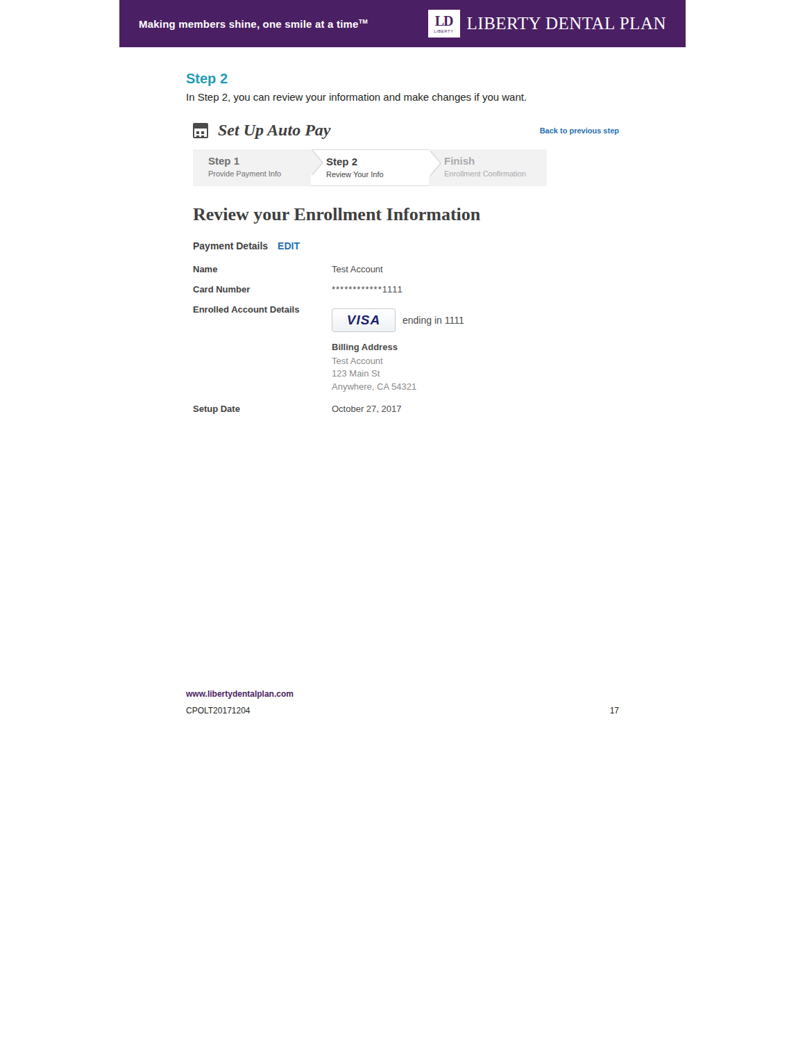Making members shine, one smile at a timeTM
LD Liberty
LIBERTY DENTAL PLAN
Step 2
In Step 2, you can review your information and make changes if you want.
Set Up Auto Pay Back to previous step
Step 1 Provide Payment Info
Step 2 Review Your Info
Finish Enrollment Confirmation
Review your Enrollment Information
Payment Details EDIT
| Name | Test Account |
| Card Number | ************1111 |
| Enrolled Account Details | VISA ending in 1111 Billing Address Test Account 123 Main St Anywhere, CA 54321 |
| Setup Date | October 27, 2017 |
www.libertydentalplan.com
CPOLT20171204 17